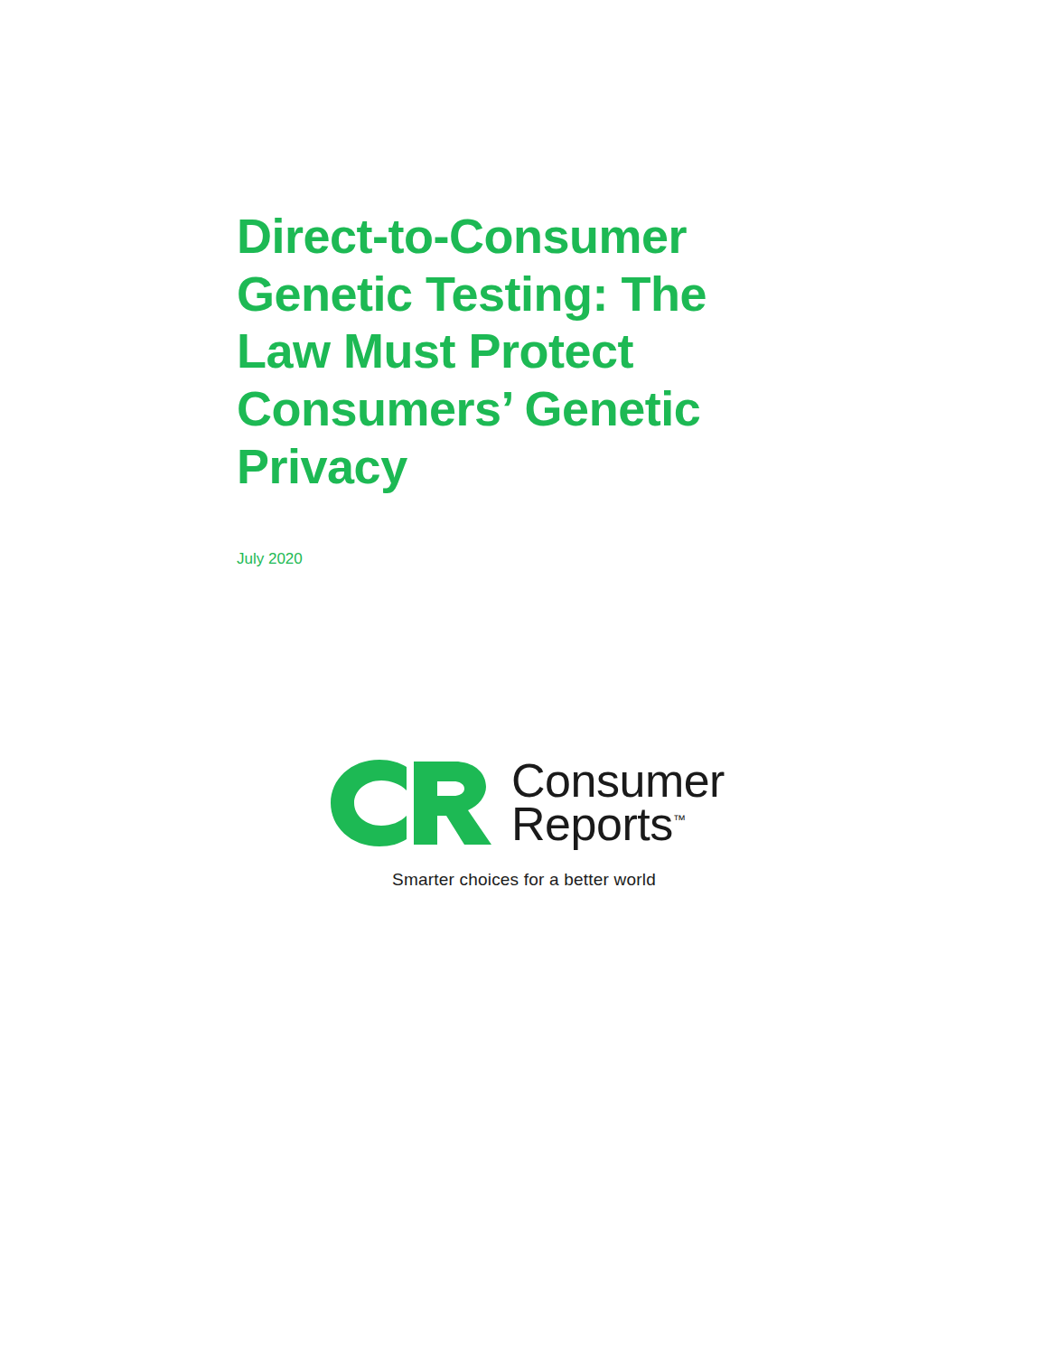Direct-to-Consumer Genetic Testing: The Law Must Protect Consumers’ Genetic Privacy
July 2020
CR logo
Consumer Reports™
Smarter choices for a better world